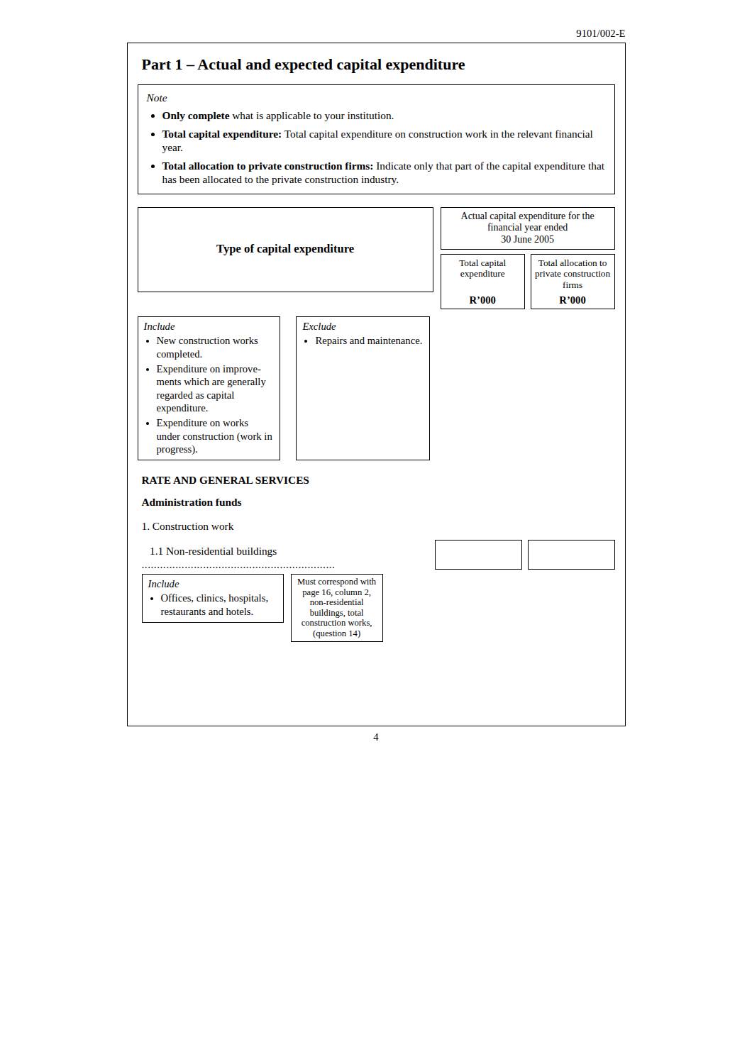9101/002-E
Part 1 – Actual and expected capital expenditure
Note
Only complete what is applicable to your institution.
Total capital expenditure: Total capital expenditure on construction work in the relevant financial year.
Total allocation to private construction firms: Indicate only that part of the capital expenditure that has been allocated to the private construction industry.
Type of capital expenditure
Actual capital expenditure for the
financial year ended
30 June 2005
Total capital expenditure
R’000
Total allocation to private construction firms
R’000
Include
New construction works completed.
Expenditure on improve-ments which are generally regarded as capital expenditure.
Expenditure on works under construction (work in progress).
Exclude
Repairs and maintenance.
RATE AND GENERAL SERVICES
Administration funds
1. Construction work
1.1 Non-residential buildings ...............................................................
Include
Offices, clinics, hospitals, restaurants and hotels.
Must correspond with page 16, column 2, non-residential buildings, total construction works, (question 14)
4